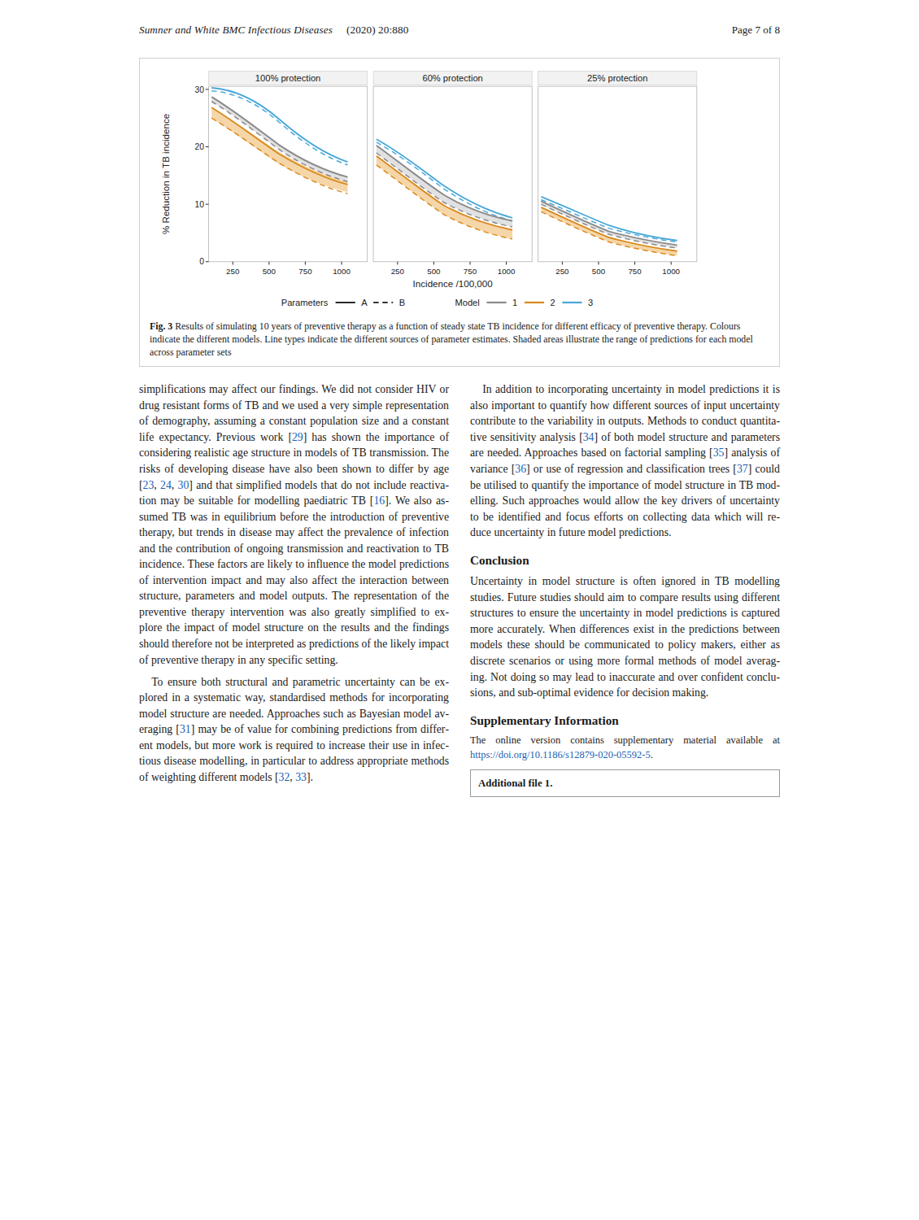Sumner and White BMC Infectious Diseases (2020) 20:880
Page 7 of 8
100% protection 60% protection 25% protection 30 20 10 0 % Reduction in TB incidence 2505007501000 2505007501000 2505007501000 Incidence /100,000 Parameters A B Model 1 2 3
Fig. 3 Results of simulating 10 years of preventive therapy as a function of steady state TB incidence for different efficacy of preventive therapy. Colours indicate the different models. Line types indicate the different sources of parameter estimates. Shaded areas illustrate the range of predictions for each model across parameter sets
simplifications may affect our findings. We did not consider HIV or drug resistant forms of TB and we used a very simple representation of demography, assuming a constant population size and a constant life expectancy. Previous work [29] has shown the importance of considering realistic age structure in models of TB transmission. The risks of developing disease have also been shown to differ by age [23, 24, 30] and that simplified models that do not include reactivation may be suitable for modelling paediatric TB [16]. We also assumed TB was in equilibrium before the introduction of preventive therapy, but trends in disease may affect the prevalence of infection and the contribution of ongoing transmission and reactivation to TB incidence. These factors are likely to influence the model predictions of intervention impact and may also affect the interaction between structure, parameters and model outputs. The representation of the preventive therapy intervention was also greatly simplified to explore the impact of model structure on the results and the findings should therefore not be interpreted as predictions of the likely impact of preventive therapy in any specific setting.
To ensure both structural and parametric uncertainty can be explored in a systematic way, standardised methods for incorporating model structure are needed. Approaches such as Bayesian model averaging [31] may be of value for combining predictions from different models, but more work is required to increase their use in infectious disease modelling, in particular to address appropriate methods of weighting different models [32, 33].
In addition to incorporating uncertainty in model predictions it is also important to quantify how different sources of input uncertainty contribute to the variability in outputs. Methods to conduct quantitative sensitivity analysis [34] of both model structure and parameters are needed. Approaches based on factorial sampling [35] analysis of variance [36] or use of regression and classification trees [37] could be utilised to quantify the importance of model structure in TB modelling. Such approaches would allow the key drivers of uncertainty to be identified and focus efforts on collecting data which will reduce uncertainty in future model predictions.
Conclusion
Uncertainty in model structure is often ignored in TB modelling studies. Future studies should aim to compare results using different structures to ensure the uncertainty in model predictions is captured more accurately. When differences exist in the predictions between models these should be communicated to policy makers, either as discrete scenarios or using more formal methods of model averaging. Not doing so may lead to inaccurate and over confident conclusions, and sub-optimal evidence for decision making.
Supplementary Information
The online version contains supplementary material available at https://doi.org/10.1186/s12879-020-05592-5.
Additional file 1.